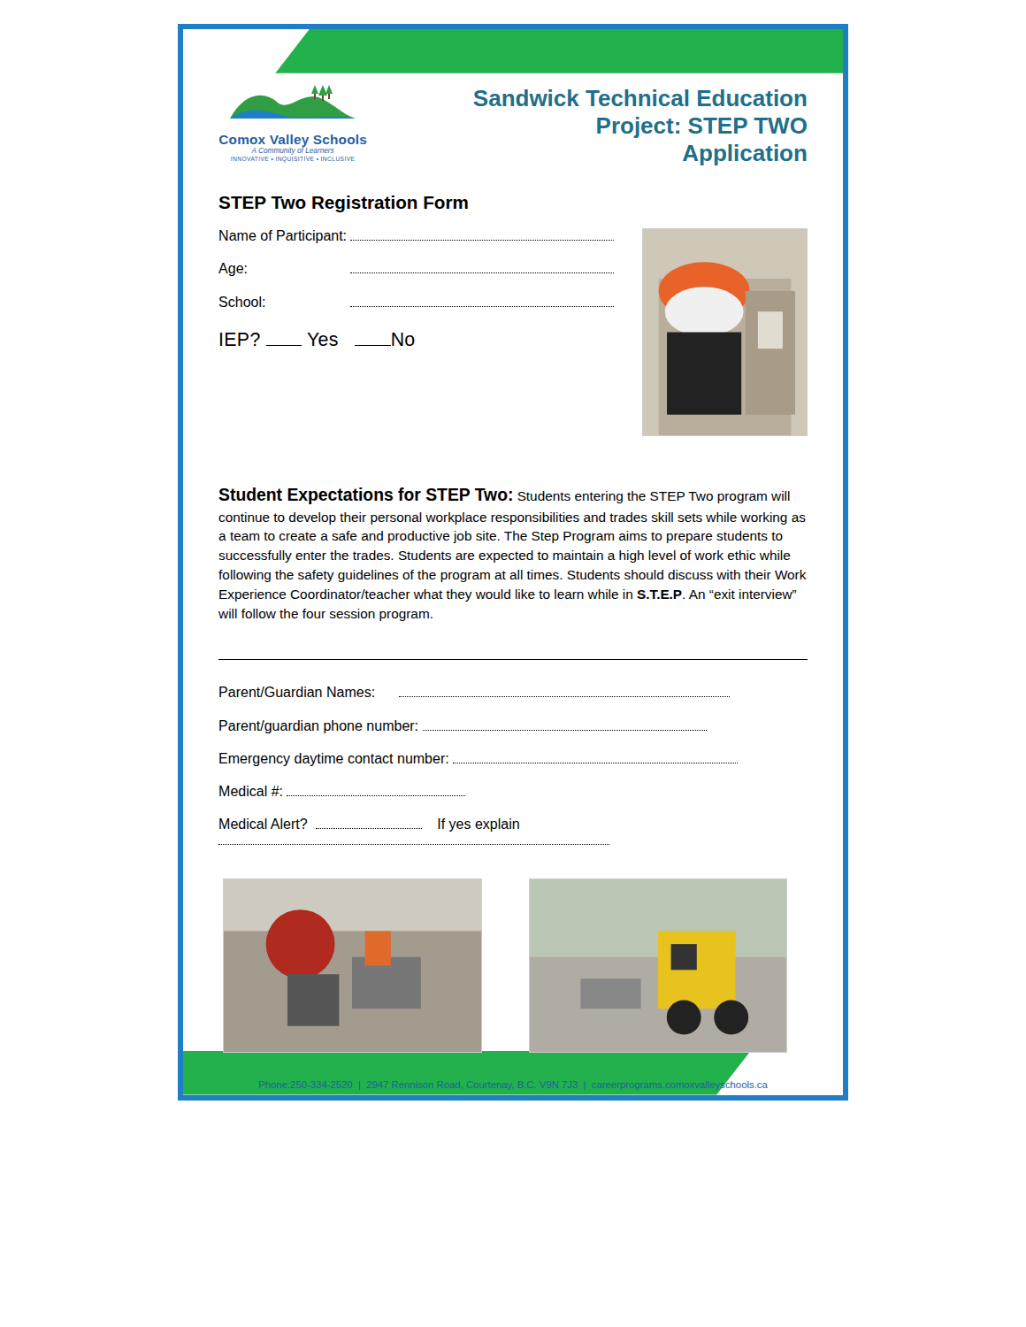Comox Valley Schools
A Community of Learners
INNOVATIVE • INQUISITIVE • INCLUSIVE
Sandwick Technical Education Project: STEP TWO
Application
STEP Two Registration Form
Name of Participant:
Age:
School:
IEP? Yes No
Student Expectations for STEP Two: Students entering the STEP Two program will continue to develop their personal workplace responsibilities and trades skill sets while working as a team to create a safe and productive job site. The Step Program aims to prepare students to successfully enter the trades. Students are expected to maintain a high level of work ethic while following the safety guidelines of the program at all times. Students should discuss with their Work Experience Coordinator/teacher what they would like to learn while in S.T.E.P. An “exit interview” will follow the four session program.
Parent/Guardian Names:
Parent/guardian phone number:
Emergency daytime contact number:
Medical #:
Medical Alert? If yes explain
Phone:250-334-2520 | 2947 Rennison Road, Courtenay, B.C. V9N 7J3 | careerprograms.comoxvalleyschools.ca